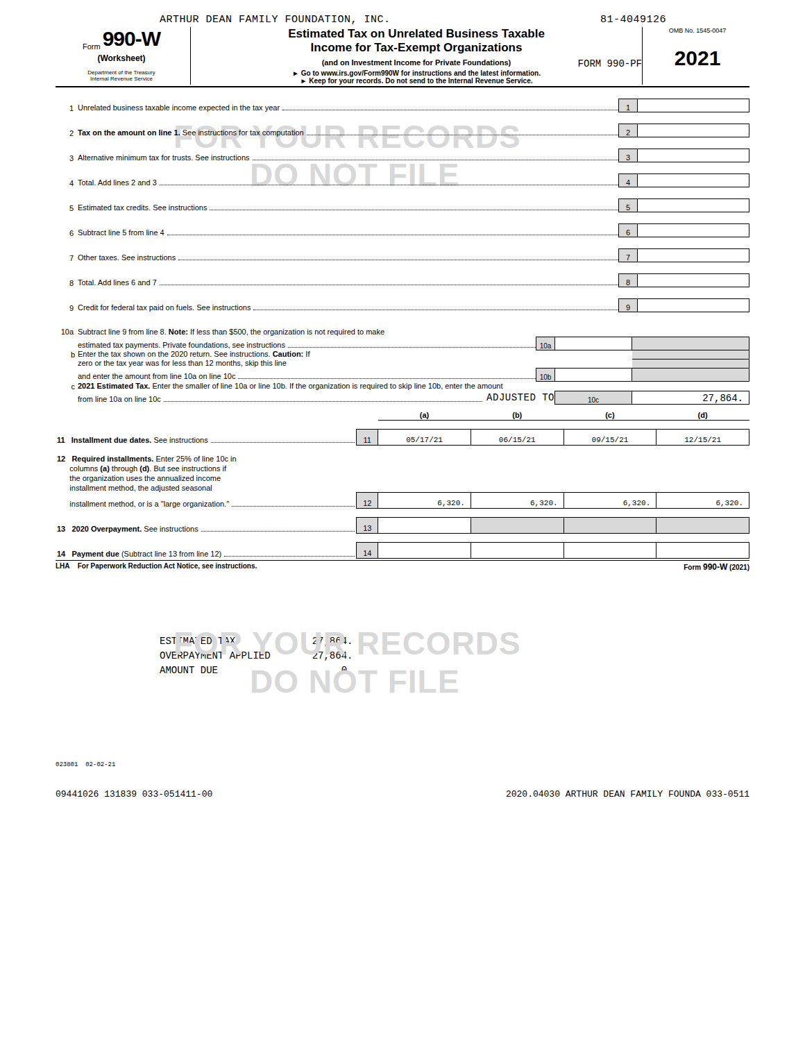ARTHUR DEAN FAMILY FOUNDATION, INC. 81-4049126
Form 990-W
(Worksheet)
Department of the Treasury
Internal Revenue Service
Estimated Tax on Unrelated Business Taxable
Income for Tax-Exempt Organizations
(and on Investment Income for Private Foundations)
► Go to www.irs.gov/Form990W for instructions and the latest information.
► Keep for your records. Do not send to the Internal Revenue Service.
FORM 990-PF
OMB No. 1545-0047
2021
FOR YOUR RECORDS
DO NOT FILE
FOR YOUR RECORDS
DO NOT FILE
| 1 | Unrelated business taxable income expected in the tax year | 1 | |
| 2 | Tax on the amount on line 1. See instructions for tax computation | 2 | |
| 3 | Alternative minimum tax for trusts. See instructions | 3 | |
| 4 | Total. Add lines 2 and 3 | 4 | |
| 5 | Estimated tax credits. See instructions | 5 | |
| 6 | Subtract line 5 from line 4 | 6 | |
| 7 | Other taxes. See instructions | 7 | |
| 8 | Total. Add lines 6 and 7 | 8 | |
| 9 | Credit for federal tax paid on fuels. See instructions | 9 | |
| 10a | Subtract line 9 from line 8. Note: If less than $500, the organization is not required to make | | | |
| | estimated tax payments. Private foundations, see instructions | 10a | | |
| b | Enter the tax shown on the 2020 return. See instructions. Caution: If | | | |
| | zero or the tax year was for less than 12 months, skip this line | | | |
| | and enter the amount from line 10a on line 10c | 10b | | |
| c | 2021 Estimated Tax. Enter the smaller of line 10a or line 10b. If the organization is required to skip line 10b, enter the amount |
| | from line 10a on line 10c ADJUSTED TO | 10c | 27,864. |
| | | (a) | (b) | (c) | (d) |
| 11 Installment due dates. See instructions | 11 | 05/17/21 | 06/15/21 | 09/15/21 | 12/15/21 |
| 12 Required installments. Enter 25% of line 10c in | | | | | |
| columns (a) through (d) . But see instructions if | | | | | |
| the organization uses the annualized income | | | | | |
| installment method, the adjusted seasonal | | | | | |
| installment method, or is a "large organization." | 12 | 6,320. | 6,320. | 6,320. | 6,320. |
| 13 2020 Overpayment. See instructions | 13 | | | | |
| 14 Payment due (Subtract line 13 from line 12) | 14 | | | | |
LHA For Paperwork Reduction Act Notice, see instructions.
Form 990-W (2021)
| ESTIMATED TAX | 27,864. |
| OVERPAYMENT APPLIED | 27,864. |
| AMOUNT DUE | 0. |
023801 02-02-21
09441026 131839 033-051411-00 2020.04030 ARTHUR DEAN FAMILY FOUNDA 033-0511